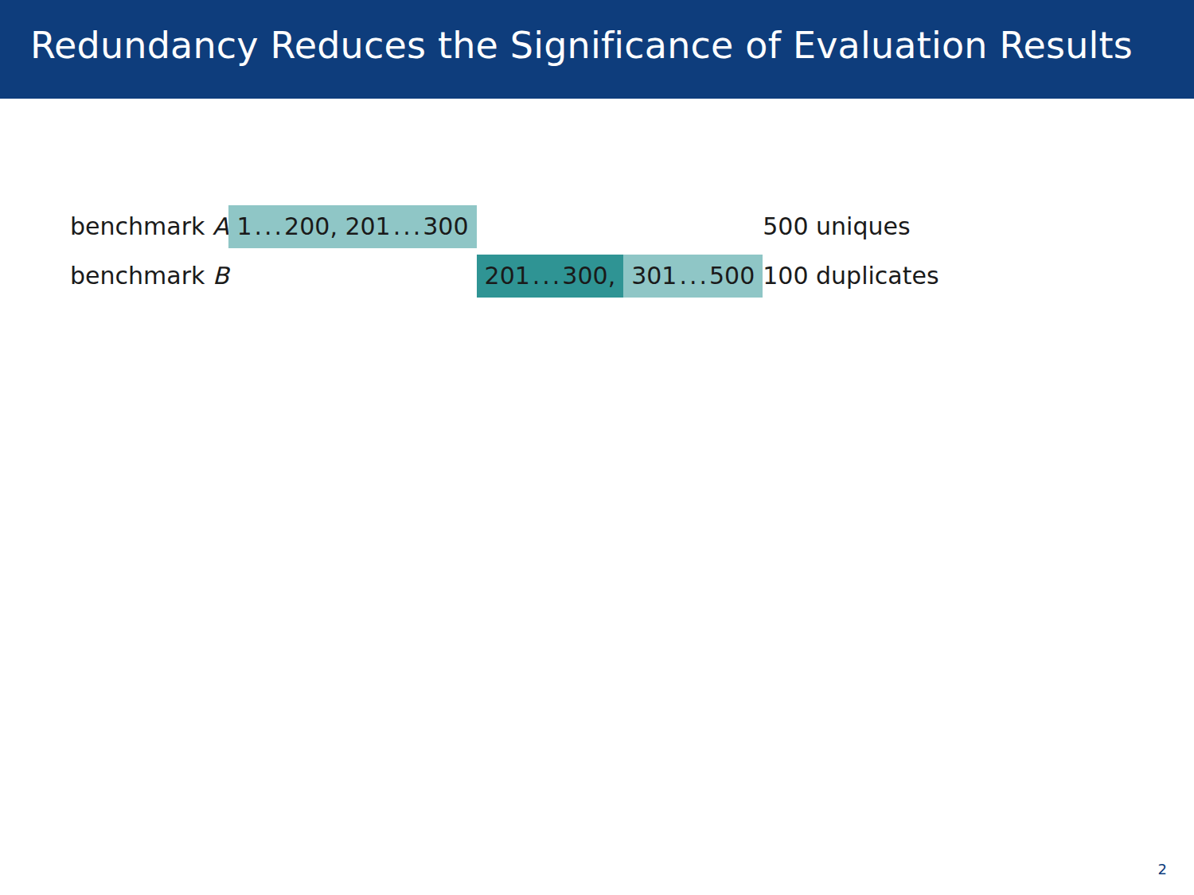Redundancy Reduces the Significance of Evaluation Results
| benchmark A | 1 . . . 200, 201 . . . 300 | | 500 uniques |
| benchmark B | | 201 . . . 300, 301 . . . 500 | 100 duplicates |
2